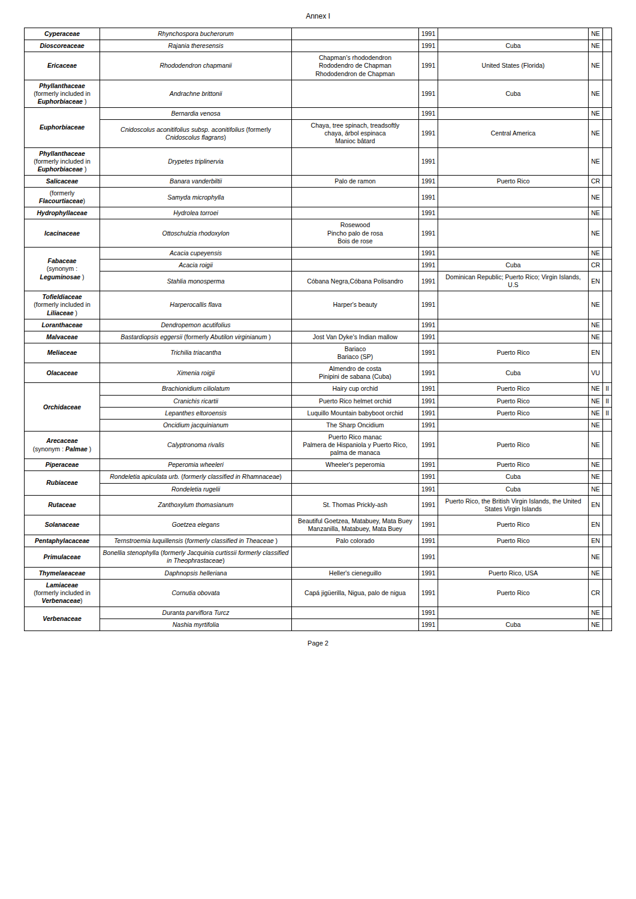Annex I
| Cyperaceae | Rhynchospora bucherorum | | 1991 | | NE | |
| Dioscoreaceae | Rajania theresensis | | 1991 | Cuba | NE | |
| Ericaceae | Rhododendron chapmanii | Chapman's rhododendron Rododendro de Chapman Rhododendron de Chapman | 1991 | United States (Florida) | NE | |
| Phyllanthaceae (formerly included in Euphorbiaceae ) | Andrachne brittonii | | 1991 | Cuba | NE | |
| Euphorbiaceae | Bernardia venosa | | 1991 | | NE | |
| Cnidoscolus aconitifolius subsp. aconitifolius (formerly Cnidoscolus flagrans ) | Chaya, tree spinach, treadsoftly chaya, árbol espinaca Manioc bâtard | 1991 | Central America | NE | |
| Phyllanthaceae (formerly included in Euphorbiaceae ) | Drypetes triplinervia | | 1991 | | NE | |
| Salicaceae | Banara vanderbiltii | Palo de ramon | 1991 | Puerto Rico | CR | |
| (formerly Flacourtiaceae ) | Samyda microphylla | | 1991 | | NE | |
| Hydrophyllaceae | Hydrolea torroei | | 1991 | | NE | |
| Icacinaceae | Ottoschulzia rhodoxylon | Rosewood Pincho palo de rosa Bois de rose | 1991 | | NE | |
| Fabaceae (synonym : Leguminosae ) | Acacia cupeyensis | | 1991 | | NE | |
| Acacia roigii | | 1991 | Cuba | CR | |
| Stahlia monosperma | Cóbana Negra,Cóbana Polisandro | 1991 | Dominican Republic; Puerto Rico; Virgin Islands, U.S | EN | |
| Tofieldiaceae (formerly included in Liliaceae ) | Harperocallis flava | Harper's beauty | 1991 | | NE | |
| Loranthaceae | Dendropemon acutifolius | | 1991 | | NE | |
| Malvaceae | Bastardiopsis eggersii (formerly Abutilon virginianum ) | Jost Van Dyke's Indian mallow | 1991 | | NE | |
| Meliaceae | Trichilia triacantha | Bariaco Bariaco (SP) | 1991 | Puerto Rico | EN | |
| Olacaceae | Ximenia roigii | Almendro de costa Pinipini de sabana (Cuba) | 1991 | Cuba | VU | |
| Orchidaceae | Brachionidium ciliolatum | Hairy cup orchid | 1991 | Puerto Rico | NE | II |
| Cranichis ricartii | Puerto Rico helmet orchid | 1991 | Puerto Rico | NE | II |
| Lepanthes eltoroensis | Luquillo Mountain babyboot orchid | 1991 | Puerto Rico | NE | II |
| Oncidium jacquinianum | The Sharp Oncidium | 1991 | | NE | |
| Arecaceae (synonym : Palmae ) | Calyptronoma rivalis | Puerto Rico manac Palmera de Hispaniola y Puerto Rico, palma de manaca | 1991 | Puerto Rico | NE | |
| Piperaceae | Peperomia wheeleri | Wheeler's peperomia | 1991 | Puerto Rico | NE | |
| Rubiaceae | Rondeletia apiculata urb. ( formerly classified in Rhamnaceae ) | | 1991 | Cuba | NE | |
| Rondeletia rugelii | | 1991 | Cuba | NE | |
| Rutaceae | Zanthoxylum thomasianum | St. Thomas Prickly-ash | 1991 | Puerto Rico, the British Virgin Islands, the United States Virgin Islands | EN | |
| Solanaceae | Goetzea elegans | Beautiful Goetzea, Matabuey, Mata Buey Manzanilla, Matabuey, Mata Buey | 1991 | Puerto Rico | EN | |
| Pentaphylacaceae | Ternstroemia luquillensis ( formerly classified in Theaceae ) | Palo colorado | 1991 | Puerto Rico | EN | |
| Primulaceae | Bonellia stenophylla ( formerly Jacquinia curtissii formerly classified in Theophrastaceae ) | | 1991 | | NE | |
| Thymelaeaceae | Daphnopsis helleriana | Heller's cieneguillo | 1991 | Puerto Rico, USA | NE | |
| Lamiaceae (formerly included in Verbenaceae ) | Cornutia obovata | Capá jigüerilla, Nigua, palo de nigua | 1991 | Puerto Rico | CR | |
| Verbenaceae | Duranta parviflora Turcz | | 1991 | | NE | |
| Nashia myrtifolia | | 1991 | Cuba | NE | |
Page 2